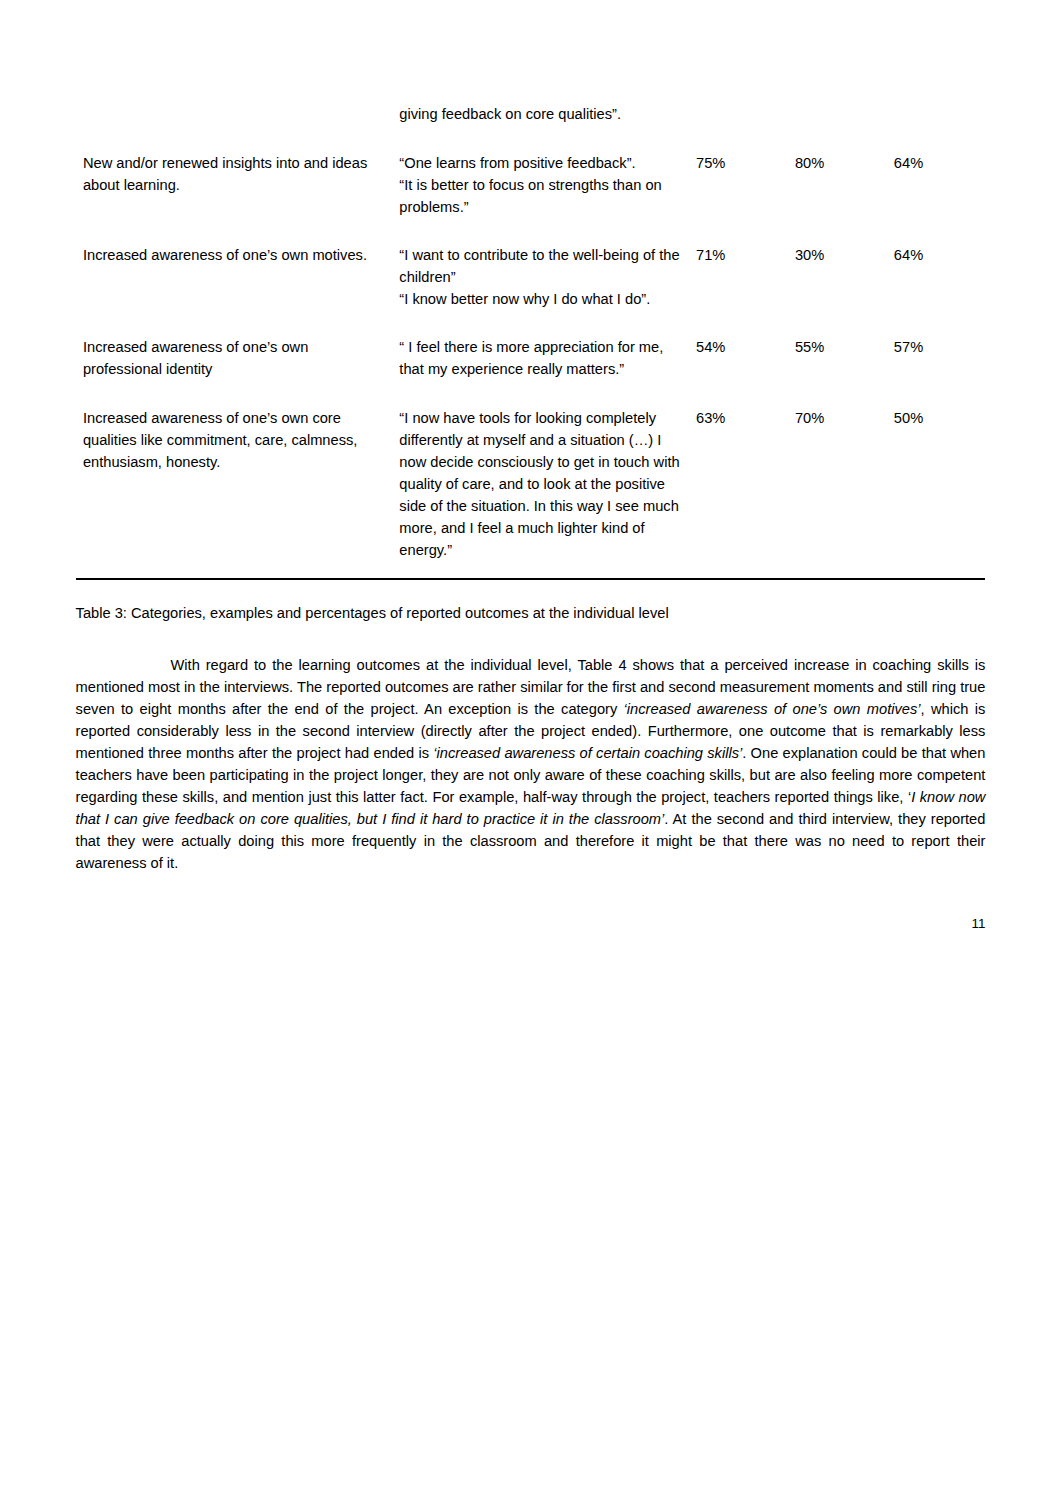| | giving feedback on core qualities”. | | | |
| New and/or renewed insights into and ideas about learning. | “One learns from positive feedback”. “It is better to focus on strengths than on problems.” | 75% | 80% | 64% |
| Increased awareness of one’s own motives. | “I want to contribute to the well-being of the children” “I know better now why I do what I do”. | 71% | 30% | 64% |
| Increased awareness of one’s own professional identity | “ I feel there is more appreciation for me, that my experience really matters.” | 54% | 55% | 57% |
| Increased awareness of one’s own core qualities like commitment, care, calmness, enthusiasm, honesty. | “I now have tools for looking completely differently at myself and a situation (…) I now decide consciously to get in touch with quality of care, and to look at the positive side of the situation. In this way I see much more, and I feel a much lighter kind of energy.” | 63% | 70% | 50% |
Table 3: Categories, examples and percentages of reported outcomes at the individual level
With regard to the learning outcomes at the individual level, Table 4 shows that a perceived increase in coaching skills is mentioned most in the interviews. The reported outcomes are rather similar for the first and second measurement moments and still ring true seven to eight months after the end of the project. An exception is the category ‘increased awareness of one’s own motives’, which is reported considerably less in the second interview (directly after the project ended). Furthermore, one outcome that is remarkably less mentioned three months after the project had ended is ‘increased awareness of certain coaching skills’. One explanation could be that when teachers have been participating in the project longer, they are not only aware of these coaching skills, but are also feeling more competent regarding these skills, and mention just this latter fact. For example, half-way through the project, teachers reported things like, ‘I know now that I can give feedback on core qualities, but I find it hard to practice it in the classroom’. At the second and third interview, they reported that they were actually doing this more frequently in the classroom and therefore it might be that there was no need to report their awareness of it.
11